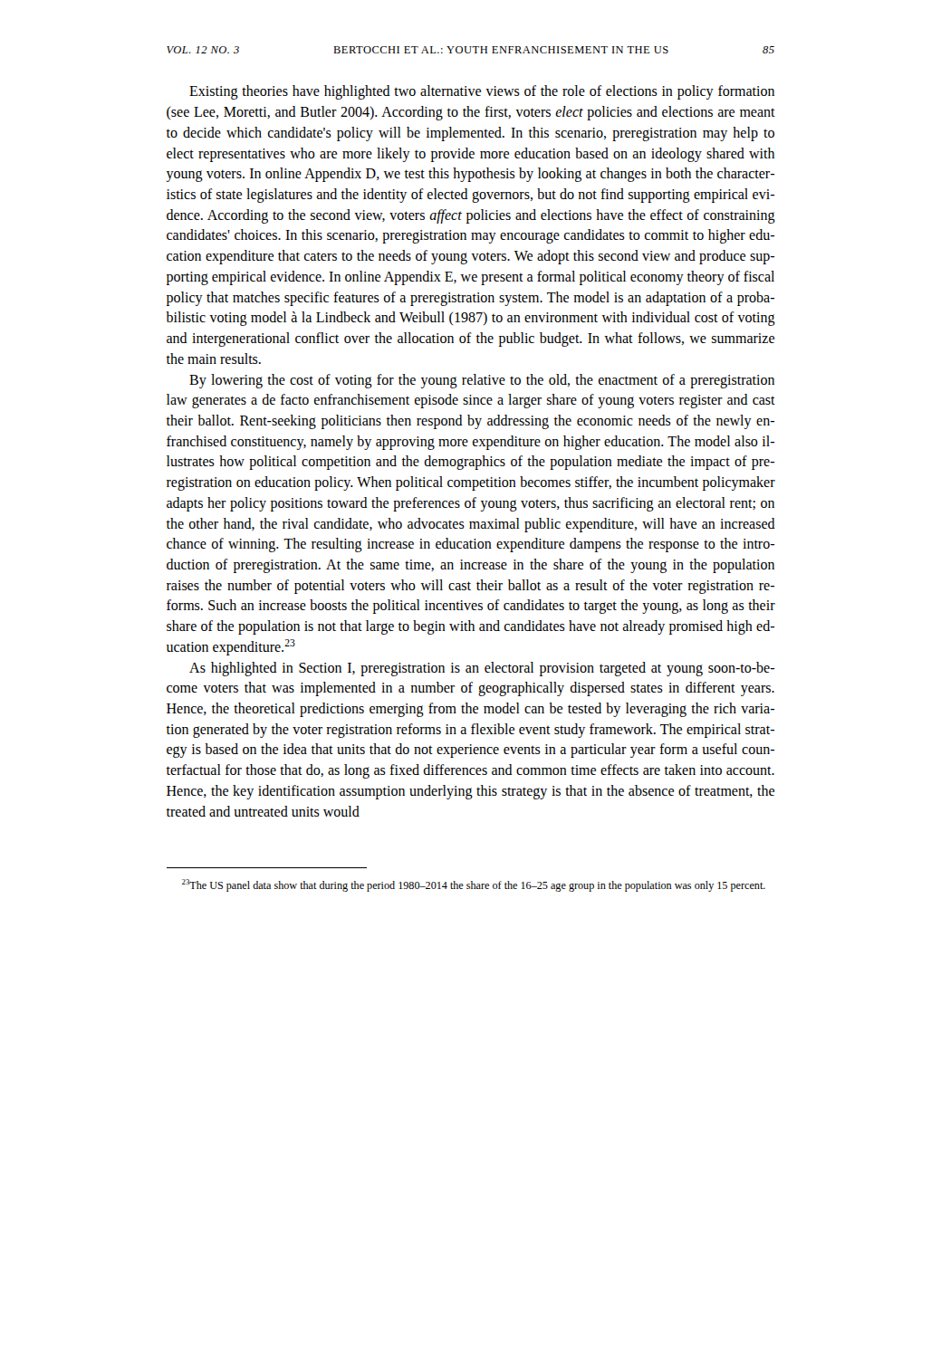VOL. 12 NO. 3 BERTOCCHI ET AL.: YOUTH ENFRANCHISEMENT IN THE US 85
Existing theories have highlighted two alternative views of the role of elections in policy formation (see Lee, Moretti, and Butler 2004). According to the first, voters elect policies and elections are meant to decide which candidate's policy will be implemented. In this scenario, preregistration may help to elect representatives who are more likely to provide more education based on an ideology shared with young voters. In online Appendix D, we test this hypothesis by looking at changes in both the characteristics of state legislatures and the identity of elected governors, but do not find supporting empirical evidence. According to the second view, voters affect policies and elections have the effect of constraining candidates' choices. In this scenario, preregistration may encourage candidates to commit to higher education expenditure that caters to the needs of young voters. We adopt this second view and produce supporting empirical evidence. In online Appendix E, we present a formal political economy theory of fiscal policy that matches specific features of a preregistration system. The model is an adaptation of a probabilistic voting model à la Lindbeck and Weibull (1987) to an environment with individual cost of voting and intergenerational conflict over the allocation of the public budget. In what follows, we summarize the main results.
By lowering the cost of voting for the young relative to the old, the enactment of a preregistration law generates a de facto enfranchisement episode since a larger share of young voters register and cast their ballot. Rent-seeking politicians then respond by addressing the economic needs of the newly enfranchised constituency, namely by approving more expenditure on higher education. The model also illustrates how political competition and the demographics of the population mediate the impact of preregistration on education policy. When political competition becomes stiffer, the incumbent policymaker adapts her policy positions toward the preferences of young voters, thus sacrificing an electoral rent; on the other hand, the rival candidate, who advocates maximal public expenditure, will have an increased chance of winning. The resulting increase in education expenditure dampens the response to the introduction of preregistration. At the same time, an increase in the share of the young in the population raises the number of potential voters who will cast their ballot as a result of the voter registration reforms. Such an increase boosts the political incentives of candidates to target the young, as long as their share of the population is not that large to begin with and candidates have not already promised high education expenditure.23
As highlighted in Section I, preregistration is an electoral provision targeted at young soon-to-become voters that was implemented in a number of geographically dispersed states in different years. Hence, the theoretical predictions emerging from the model can be tested by leveraging the rich variation generated by the voter registration reforms in a flexible event study framework. The empirical strategy is based on the idea that units that do not experience events in a particular year form a useful counterfactual for those that do, as long as fixed differences and common time effects are taken into account. Hence, the key identification assumption underlying this strategy is that in the absence of treatment, the treated and untreated units would
23The US panel data show that during the period 1980–2014 the share of the 16–25 age group in the population was only 15 percent.